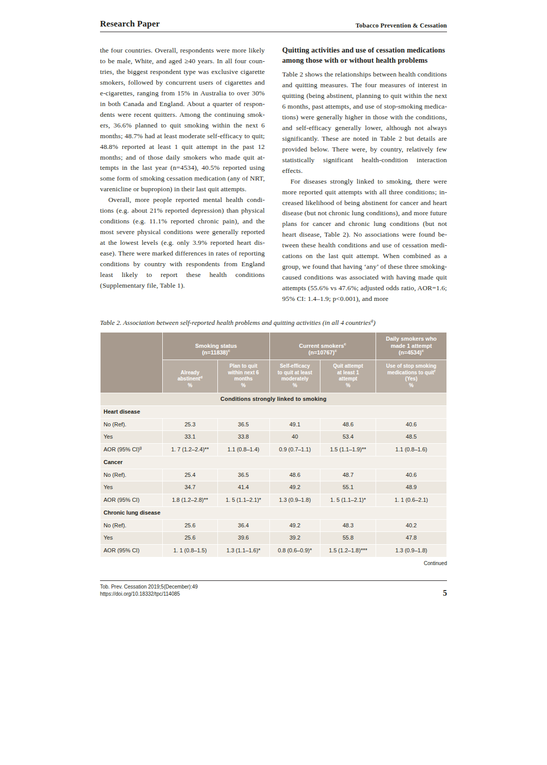Research Paper
Tobacco Prevention & Cessation
the four countries. Overall, respondents were more likely to be male, White, and aged ≥40 years. In all four countries, the biggest respondent type was exclusive cigarette smokers, followed by concurrent users of cigarettes and e-cigarettes, ranging from 15% in Australia to over 30% in both Canada and England. About a quarter of respondents were recent quitters. Among the continuing smokers, 36.6% planned to quit smoking within the next 6 months; 48.7% had at least moderate self-efficacy to quit; 48.8% reported at least 1 quit attempt in the past 12 months; and of those daily smokers who made quit attempts in the last year (n=4534), 40.5% reported using some form of smoking cessation medication (any of NRT, varenicline or bupropion) in their last quit attempts.
Overall, more people reported mental health conditions (e.g. about 21% reported depression) than physical conditions (e.g. 11.1% reported chronic pain), and the most severe physical conditions were generally reported at the lowest levels (e.g. only 3.9% reported heart disease). There were marked differences in rates of reporting conditions by country with respondents from England least likely to report these health conditions (Supplementary file, Table 1).
Quitting activities and use of cessation medications among those with or without health problems
Table 2 shows the relationships between health conditions and quitting measures. The four measures of interest in quitting (being abstinent, planning to quit within the next 6 months, past attempts, and use of stop-smoking medications) were generally higher in those with the conditions, and self-efficacy generally lower, although not always significantly. These are noted in Table 2 but details are provided below. There were, by country, relatively few statistically significant health-condition interaction effects.
For diseases strongly linked to smoking, there were more reported quit attempts with all three conditions; increased likelihood of being abstinent for cancer and heart disease (but not chronic lung conditions), and more future plans for cancer and chronic lung conditions (but not heart disease, Table 2). No associations were found between these health conditions and use of cessation medications on the last quit attempt. When combined as a group, we found that having ‘any’ of these three smoking-caused conditions was associated with having made quit attempts (55.6% vs 47.6%; adjusted odds ratio, AOR=1.6; 95% CI: 1.4–1.9; p<0.001), and more
Table 2. Association between self-reported health problems and quitting activities (in all 4 countriesa)
| | Smoking status (n=11838) c | Current smokers c (n=10767) c | Daily smokers who made 1 attempt (n=4534) c |
| --- | --- | --- | --- |
| Already abstinent d % | Plan to quit within next 6 months % | Self-efficacy to quit at least moderately % | Quit attempt at least 1 attempt % | Use of stop smoking medications to quit f (Yes) % |
| Conditions strongly linked to smoking |
| Heart disease |
| No (Ref). | 25.3 | 36.5 | 49.1 | 48.6 | 40.6 |
| Yes | 33.1 | 33.8 | 40 | 53.4 | 48.5 |
| AOR (95% CI) g | 1. 7 (1.2–2.4)** | 1.1 (0.8–1.4) | 0.9 (0.7–1.1) | 1.5 (1.1–1.9)** | 1.1 (0.8–1.6) |
| Cancer |
| No (Ref). | 25.4 | 36.5 | 48.6 | 48.7 | 40.6 |
| Yes | 34.7 | 41.4 | 49.2 | 55.1 | 48.9 |
| AOR (95% CI) | 1.8 (1.2–2.8)** | 1. 5 (1.1–2.1)* | 1.3 (0.9–1.8) | 1. 5 (1.1–2.1)* | 1. 1 (0.6–2.1) |
| Chronic lung disease |
| No (Ref). | 25.6 | 36.4 | 49.2 | 48.3 | 40.2 |
| Yes | 25.6 | 39.6 | 39.2 | 55.8 | 47.8 |
| AOR (95% CI) | 1. 1 (0.8–1.5) | 1.3 (1.1–1.6)* | 0.8 (0.6–0.9)* | 1.5 (1.2–1.8)*** | 1.3 (0.9–1.8) |
Continued
Tob. Prev. Cessation 2019;5(December):49
https://doi.org/10.18332/tpc/114085
5